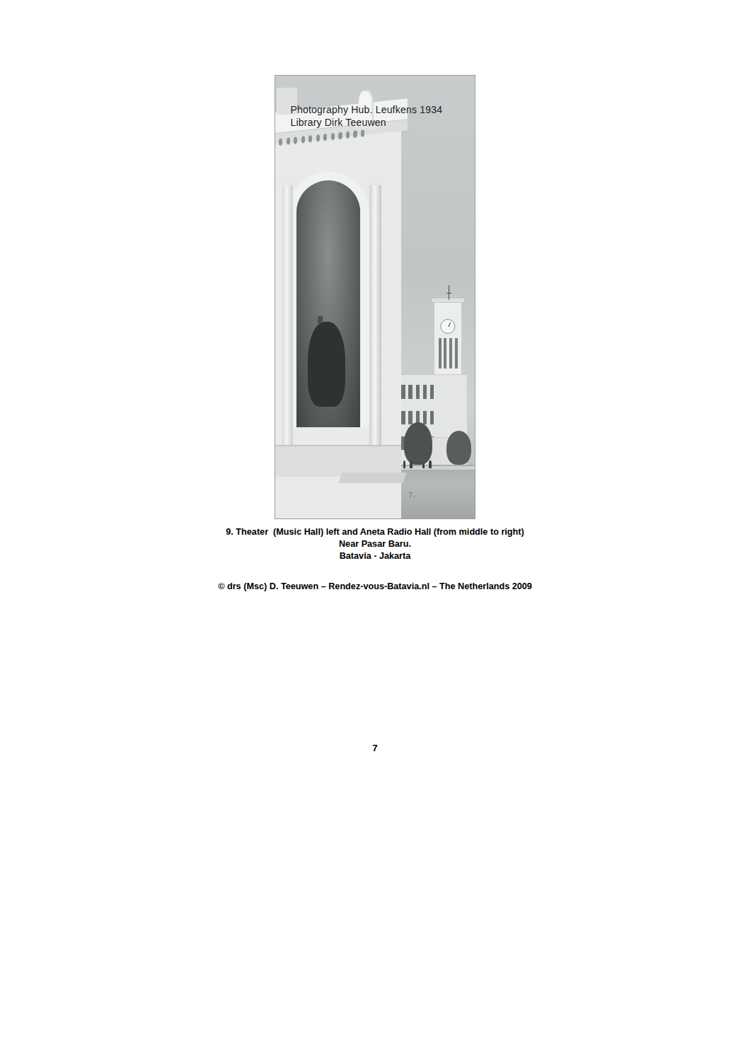7.
Photography Hub. Leufkens 1934
Library Dirk Teeuwen
9. Theater (Music Hall) left and Aneta Radio Hall (from middle to right)
Near Pasar Baru.
Batavia - Jakarta
© drs (Msc) D. Teeuwen – Rendez-vous-Batavia.nl – The Netherlands 2009
7